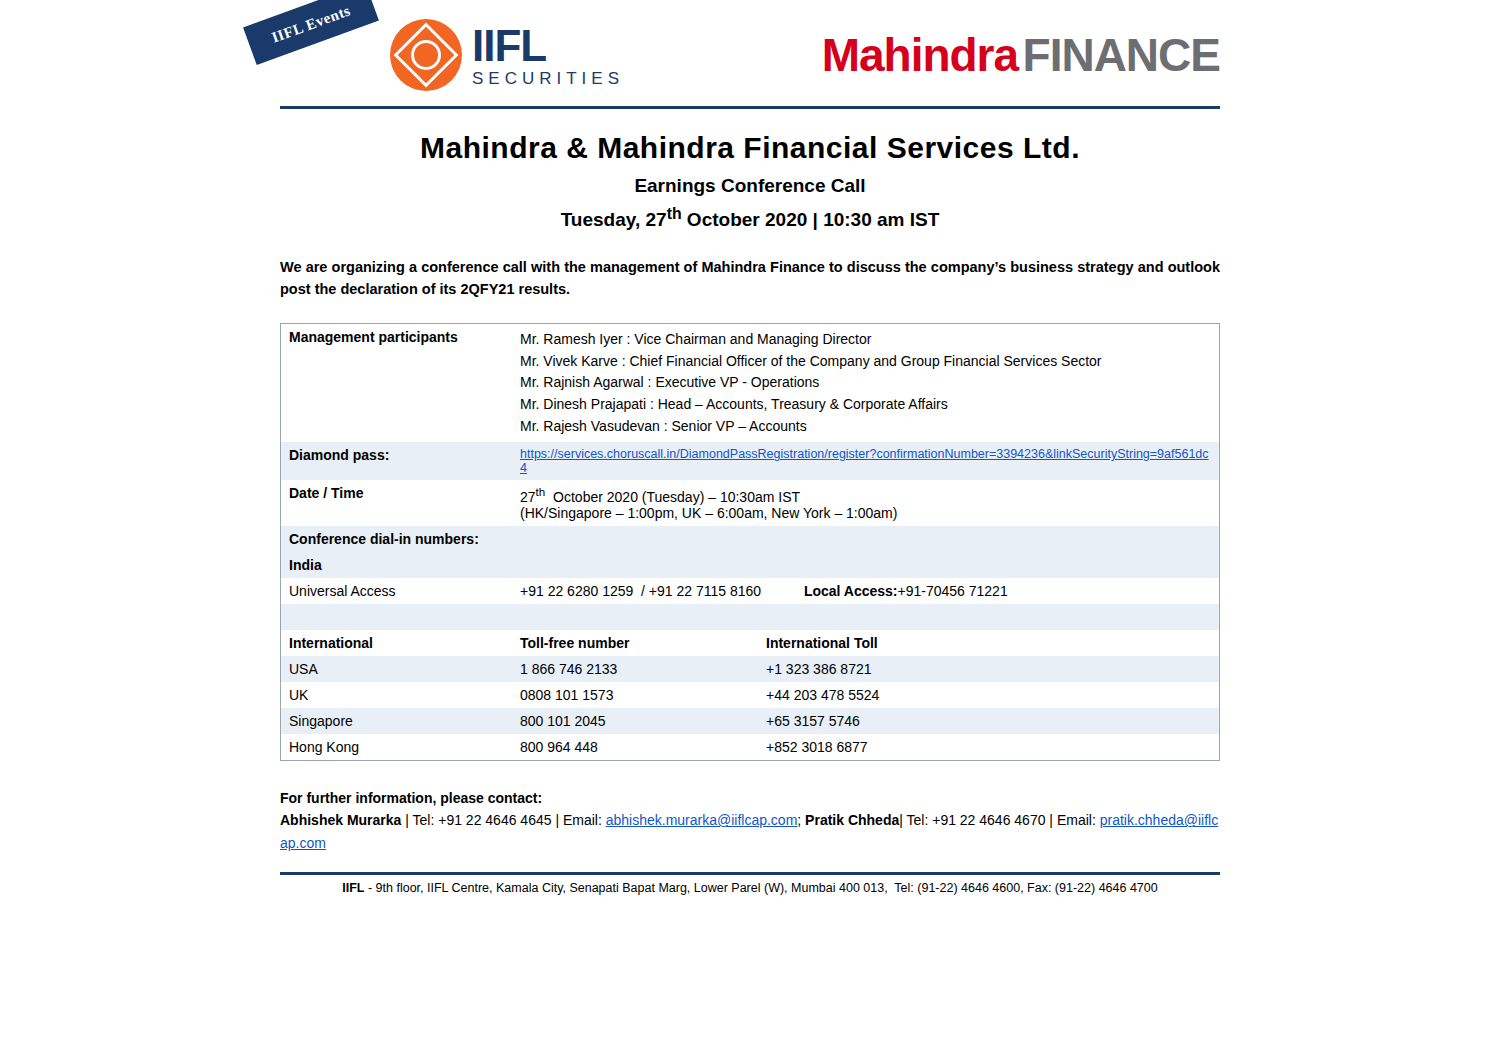IIFL Events
IIFL SECURITIES
Mahindra FINANCE
Mahindra & Mahindra Financial Services Ltd.
Earnings Conference Call
Tuesday, 27th October 2020 | 10:30 am IST
We are organizing a conference call with the management of Mahindra Finance to discuss the company’s business strategy and outlook post the declaration of its 2QFY21 results.
| Management participants | Mr. Ramesh Iyer : Vice Chairman and Managing Director Mr. Vivek Karve : Chief Financial Officer of the Company and Group Financial Services Sector Mr. Rajnish Agarwal : Executive VP - Operations Mr. Dinesh Prajapati : Head – Accounts, Treasury & Corporate Affairs Mr. Rajesh Vasudevan : Senior VP – Accounts |
| Diamond pass: | https://services.choruscall.in/DiamondPassRegistration/register?confirmationNumber=3394236&linkSecurityString=9af561dc4 |
| Date / Time | 27 th October 2020 (Tuesday) – 10:30am IST (HK/Singapore – 1:00pm, UK – 6:00am, New York – 1:00am) |
| Conference dial-in numbers: |
| India |
| Universal Access | +91 22 6280 1259 / +91 22 7115 8160 Local Access: +91-70456 71221 |
| International | Toll-free number | International Toll | |
| USA | 1 866 746 2133 | +1 323 386 8721 | |
| UK | 0808 101 1573 | +44 203 478 5524 | |
| Singapore | 800 101 2045 | +65 3157 5746 | |
| Hong Kong | 800 964 448 | +852 3018 6877 | |
For further information, please contact:
Abhishek Murarka | Tel: +91 22 4646 4645 | Email: abhishek.murarka@iiflcap.com; Pratik Chheda| Tel: +91 22 4646 4670 | Email: pratik.chheda@iiflcap.com
IIFL - 9th floor, IIFL Centre, Kamala City, Senapati Bapat Marg, Lower Parel (W), Mumbai 400 013, Tel: (91-22) 4646 4600, Fax: (91-22) 4646 4700